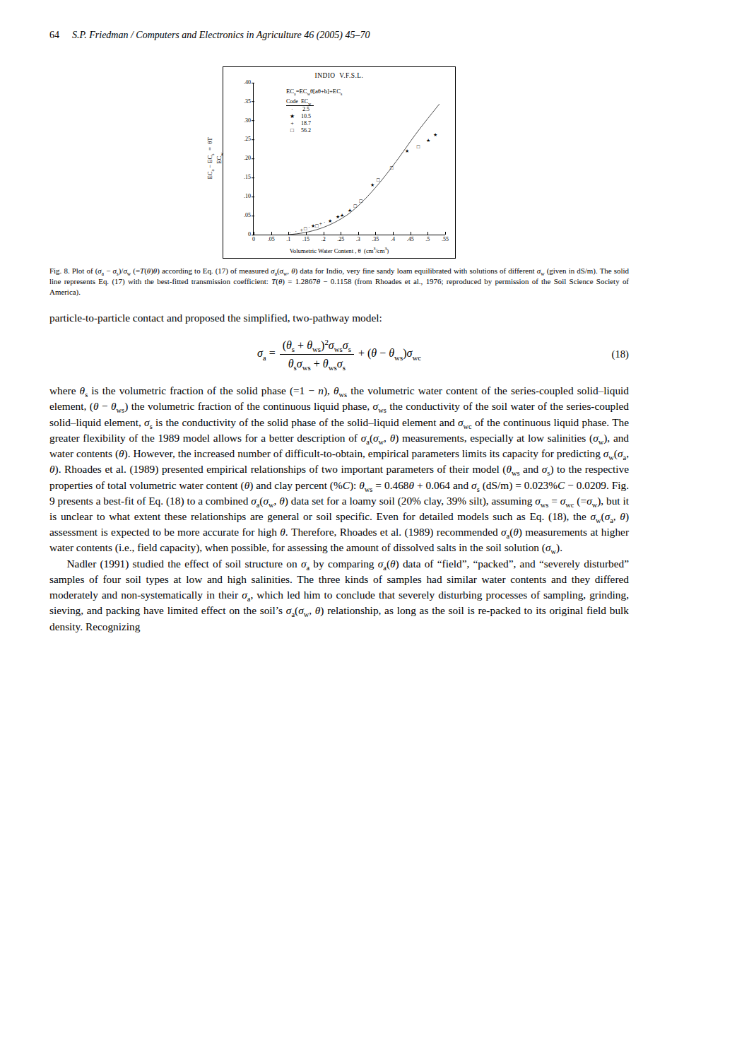64 S.P. Friedman / Computers and Electronics in Agriculture 46 (2005) 45–70
INDIO V.F.S.L.
ECa − ECs = θT
ECw
.40
.35
.30
.25
.20
.15
.10
.05
0
0
.05
.1
.15
.2
.25
.3
.35
.4
.45
.5
.55
ECa=ECwθ[aθ+b]+ECs
| Code | EC w |
| · | 2.5 |
| ★ | 10.5 |
| + | 18.7 |
| □ | 56.2 |
· · + □ · ★ □ + · ★ ★ ★ ★ □ □ ★ □ □ ★ □ ★ ★
Volumetric Water Content , θ (cm3/cm3)
Fig. 8. Plot of (σa − σs)/σw (=T(θ)θ) according to Eq. (17) of measured σa(σw, θ) data for Indio, very fine sandy loam equilibrated with solutions of different σw (given in dS/m). The solid line represents Eq. (17) with the best-fitted transmission coefficient: T(θ) = 1.2867θ − 0.1158 (from Rhoades et al., 1976; reproduced by permission of the Soil Science Society of America).
particle-to-particle contact and proposed the simplified, two-pathway model:
σa = (θs + θws)2σwsσs θsσws + θwsσs + (θ − θws)σwc
(18)
where θs is the volumetric fraction of the solid phase (=1 − n), θws the volumetric water content of the series-coupled solid–liquid element, (θ − θws) the volumetric fraction of the continuous liquid phase, σws the conductivity of the soil water of the series-coupled solid–liquid element, σs is the conductivity of the solid phase of the solid–liquid element and σwc of the continuous liquid phase. The greater flexibility of the 1989 model allows for a better description of σa(σw, θ) measurements, especially at low salinities (σw), and water contents (θ). However, the increased number of difficult-to-obtain, empirical parameters limits its capacity for predicting σw(σa, θ). Rhoades et al. (1989) presented empirical relationships of two important parameters of their model (θws and σs) to the respective properties of total volumetric water content (θ) and clay percent (%C): θws = 0.468θ + 0.064 and σs (dS/m) = 0.023%C − 0.0209. Fig. 9 presents a best-fit of Eq. (18) to a combined σa(σw, θ) data set for a loamy soil (20% clay, 39% silt), assuming σws = σwc (=σw), but it is unclear to what extent these relationships are general or soil specific. Even for detailed models such as Eq. (18), the σw(σa, θ) assessment is expected to be more accurate for high θ. Therefore, Rhoades et al. (1989) recommended σa(θ) measurements at higher water contents (i.e., field capacity), when possible, for assessing the amount of dissolved salts in the soil solution (σw).
Nadler (1991) studied the effect of soil structure on σa by comparing σa(θ) data of “field”, “packed”, and “severely disturbed” samples of four soil types at low and high salinities. The three kinds of samples had similar water contents and they differed moderately and non-systematically in their σa, which led him to conclude that severely disturbing processes of sampling, grinding, sieving, and packing have limited effect on the soil’s σa(σw, θ) relationship, as long as the soil is re-packed to its original field bulk density. Recognizing